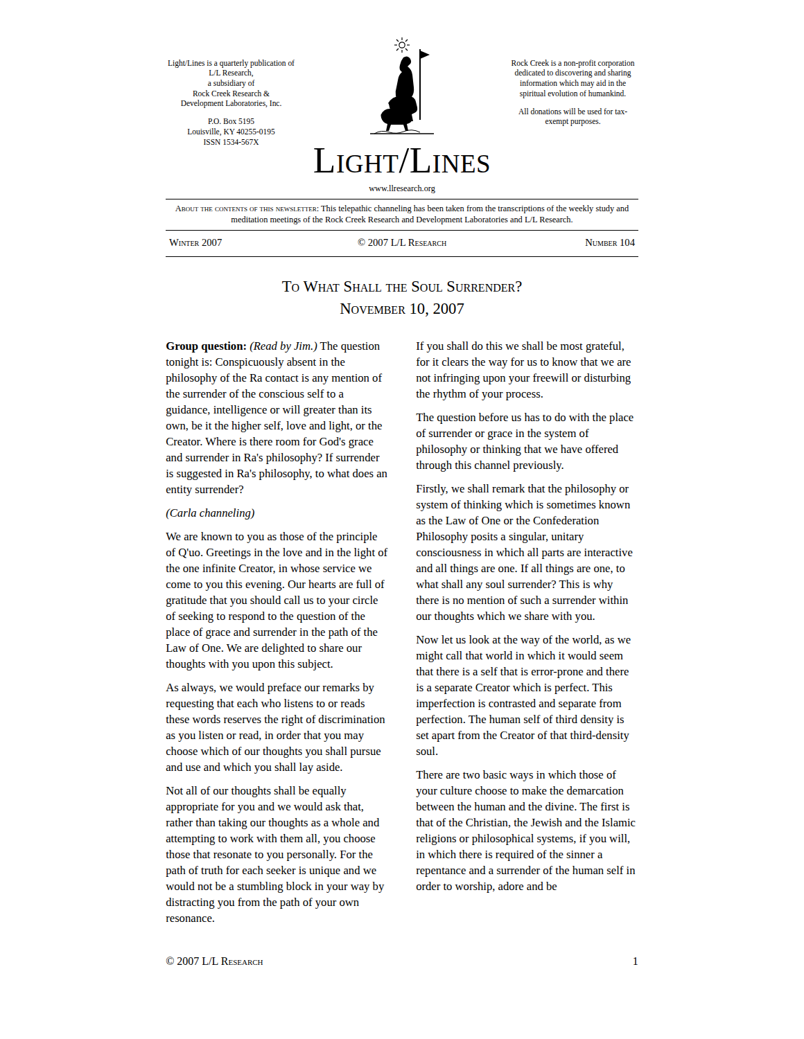Light/Lines is a quarterly publication of L/L Research,
a subsidiary of
Rock Creek Research &
Development Laboratories, Inc.
P.O. Box 5195
Louisville, KY 40255-0195
ISSN 1534-567X
Light/Lines
www.llresearch.org
Rock Creek is a non-profit corporation dedicated to discovering and sharing information which may aid in the spiritual evolution of humankind.
All donations will be used for tax-exempt purposes.
About the contents of this newsletter: This telepathic channeling has been taken from the transcriptions of the weekly study and meditation meetings of the Rock Creek Research and Development Laboratories and L/L Research.
Winter 2007
© 2007 L/L Research
Number 104
To What Shall the Soul Surrender?
November 10, 2007
Group question: (Read by Jim.) The question tonight is: Conspicuously absent in the philosophy of the Ra contact is any mention of the surrender of the conscious self to a guidance, intelligence or will greater than its own, be it the higher self, love and light, or the Creator. Where is there room for God's grace and surrender in Ra's philosophy? If surrender is suggested in Ra's philosophy, to what does an entity surrender?
(Carla channeling)
We are known to you as those of the principle of Q'uo. Greetings in the love and in the light of the one infinite Creator, in whose service we come to you this evening. Our hearts are full of gratitude that you should call us to your circle of seeking to respond to the question of the place of grace and surrender in the path of the Law of One. We are delighted to share our thoughts with you upon this subject.
As always, we would preface our remarks by requesting that each who listens to or reads these words reserves the right of discrimination as you listen or read, in order that you may choose which of our thoughts you shall pursue and use and which you shall lay aside.
Not all of our thoughts shall be equally appropriate for you and we would ask that, rather than taking our thoughts as a whole and attempting to work with them all, you choose those that resonate to you personally. For the path of truth for each seeker is unique and we would not be a stumbling block in your way by distracting you from the path of your own resonance.
If you shall do this we shall be most grateful, for it clears the way for us to know that we are not infringing upon your freewill or disturbing the rhythm of your process.
The question before us has to do with the place of surrender or grace in the system of philosophy or thinking that we have offered through this channel previously.
Firstly, we shall remark that the philosophy or system of thinking which is sometimes known as the Law of One or the Confederation Philosophy posits a singular, unitary consciousness in which all parts are interactive and all things are one. If all things are one, to what shall any soul surrender? This is why there is no mention of such a surrender within our thoughts which we share with you.
Now let us look at the way of the world, as we might call that world in which it would seem that there is a self that is error-prone and there is a separate Creator which is perfect. This imperfection is contrasted and separate from perfection. The human self of third density is set apart from the Creator of that third-density soul.
There are two basic ways in which those of your culture choose to make the demarcation between the human and the divine. The first is that of the Christian, the Jewish and the Islamic religions or philosophical systems, if you will, in which there is required of the sinner a repentance and a surrender of the human self in order to worship, adore and be
© 2007 L/L Research
1